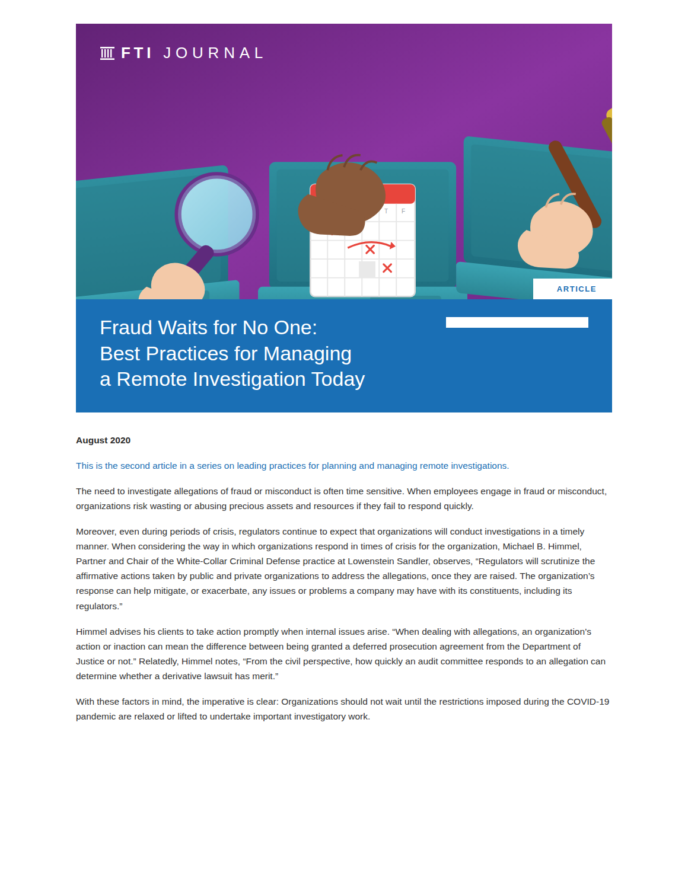SMT WTF
FTI JOURNAL
Article
Fraud Waits for No One:
Best Practices for Managing
a Remote Investigation Today
August 2020
This is the second article in a series on leading practices for planning and managing remote investigations.
The need to investigate allegations of fraud or misconduct is often time sensitive. When employees engage in fraud or misconduct, organizations risk wasting or abusing precious assets and resources if they fail to respond quickly.
Moreover, even during periods of crisis, regulators continue to expect that organizations will conduct investigations in a timely manner. When considering the way in which organizations respond in times of crisis for the organization, Michael B. Himmel, Partner and Chair of the White-Collar Criminal Defense practice at Lowenstein Sandler, observes, “Regulators will scrutinize the affirmative actions taken by public and private organizations to address the allegations, once they are raised. The organization’s response can help mitigate, or exacerbate, any issues or problems a company may have with its constituents, including its regulators.”
Himmel advises his clients to take action promptly when internal issues arise. “When dealing with allegations, an organization’s action or inaction can mean the difference between being granted a deferred prosecution agreement from the Department of Justice or not.” Relatedly, Himmel notes, “From the civil perspective, how quickly an audit committee responds to an allegation can determine whether a derivative lawsuit has merit.”
With these factors in mind, the imperative is clear: Organizations should not wait until the restrictions imposed during the COVID-19 pandemic are relaxed or lifted to undertake important investigatory work.